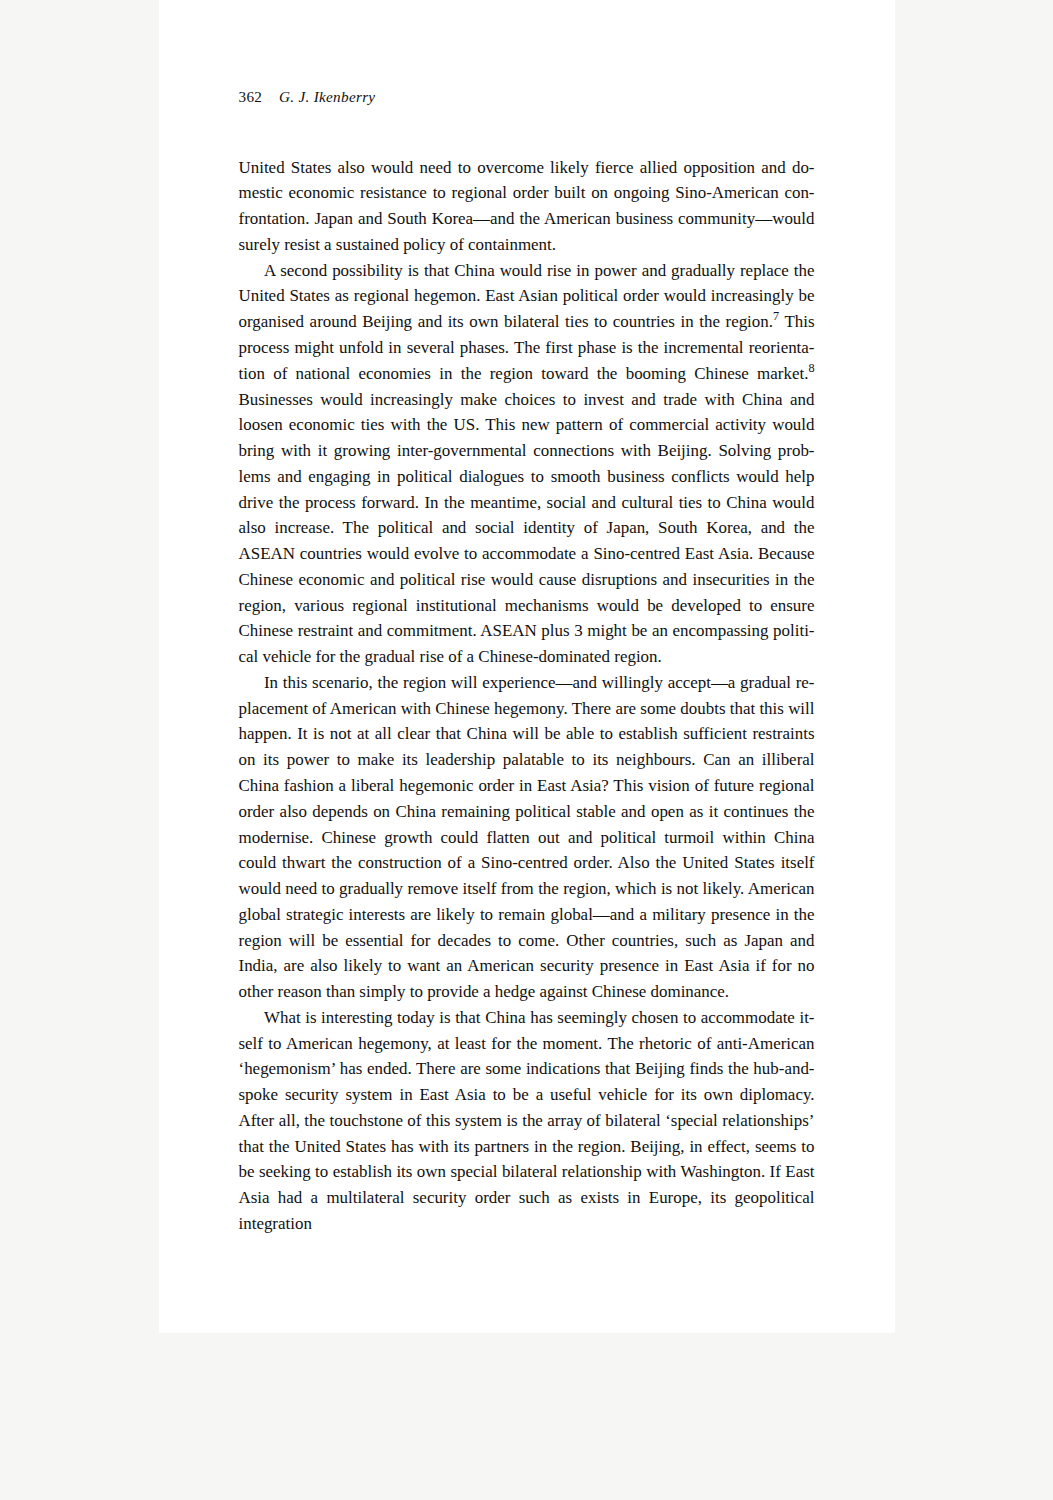362 G. J. Ikenberry
United States also would need to overcome likely fierce allied opposition and domestic economic resistance to regional order built on ongoing Sino-American confrontation. Japan and South Korea—and the American business community—would surely resist a sustained policy of containment.
A second possibility is that China would rise in power and gradually replace the United States as regional hegemon. East Asian political order would increasingly be organised around Beijing and its own bilateral ties to countries in the region.7 This process might unfold in several phases. The first phase is the incremental reorientation of national economies in the region toward the booming Chinese market.8 Businesses would increasingly make choices to invest and trade with China and loosen economic ties with the US. This new pattern of commercial activity would bring with it growing inter-governmental connections with Beijing. Solving problems and engaging in political dialogues to smooth business conflicts would help drive the process forward. In the meantime, social and cultural ties to China would also increase. The political and social identity of Japan, South Korea, and the ASEAN countries would evolve to accommodate a Sino-centred East Asia. Because Chinese economic and political rise would cause disruptions and insecurities in the region, various regional institutional mechanisms would be developed to ensure Chinese restraint and commitment. ASEAN plus 3 might be an encompassing political vehicle for the gradual rise of a Chinese-dominated region.
In this scenario, the region will experience—and willingly accept—a gradual replacement of American with Chinese hegemony. There are some doubts that this will happen. It is not at all clear that China will be able to establish sufficient restraints on its power to make its leadership palatable to its neighbours. Can an illiberal China fashion a liberal hegemonic order in East Asia? This vision of future regional order also depends on China remaining political stable and open as it continues the modernise. Chinese growth could flatten out and political turmoil within China could thwart the construction of a Sino-centred order. Also the United States itself would need to gradually remove itself from the region, which is not likely. American global strategic interests are likely to remain global—and a military presence in the region will be essential for decades to come. Other countries, such as Japan and India, are also likely to want an American security presence in East Asia if for no other reason than simply to provide a hedge against Chinese dominance.
What is interesting today is that China has seemingly chosen to accommodate itself to American hegemony, at least for the moment. The rhetoric of anti-American ‘hegemonism’ has ended. There are some indications that Beijing finds the hub-and-spoke security system in East Asia to be a useful vehicle for its own diplomacy. After all, the touchstone of this system is the array of bilateral ‘special relationships’ that the United States has with its partners in the region. Beijing, in effect, seems to be seeking to establish its own special bilateral relationship with Washington. If East Asia had a multilateral security order such as exists in Europe, its geopolitical integration